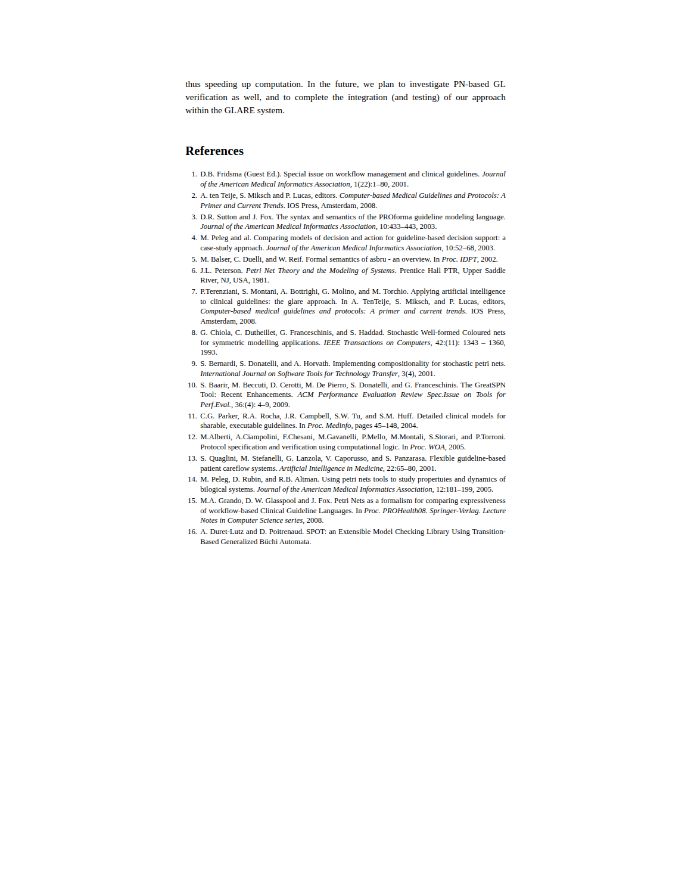thus speeding up computation. In the future, we plan to investigate PN-based GL verification as well, and to complete the integration (and testing) of our approach within the GLARE system.
References
1. D.B. Fridsma (Guest Ed.). Special issue on workflow management and clinical guidelines. Journal of the American Medical Informatics Association, 1(22):1–80, 2001.
2. A. ten Teije, S. Miksch and P. Lucas, editors. Computer-based Medical Guidelines and Protocols: A Primer and Current Trends. IOS Press, Amsterdam, 2008.
3. D.R. Sutton and J. Fox. The syntax and semantics of the PROforma guideline modeling language. Journal of the American Medical Informatics Association, 10:433–443, 2003.
4. M. Peleg and al. Comparing models of decision and action for guideline-based decision support: a case-study approach. Journal of the American Medical Informatics Association, 10:52–68, 2003.
5. M. Balser, C. Duelli, and W. Reif. Formal semantics of asbru - an overview. In Proc. IDPT, 2002.
6. J.L. Peterson. Petri Net Theory and the Modeling of Systems. Prentice Hall PTR, Upper Saddle River, NJ, USA, 1981.
7. P.Terenziani, S. Montani, A. Bottrighi, G. Molino, and M. Torchio. Applying artificial intelligence to clinical guidelines: the glare approach. In A. TenTeije, S. Miksch, and P. Lucas, editors, Computer-based medical guidelines and protocols: A primer and current trends. IOS Press, Amsterdam, 2008.
8. G. Chiola, C. Dutheillet, G. Franceschinis, and S. Haddad. Stochastic Well-formed Coloured nets for symmetric modelling applications. IEEE Transactions on Computers, 42:(11): 1343 – 1360, 1993.
9. S. Bernardi, S. Donatelli, and A. Horvath. Implementing compositionality for stochastic petri nets. International Journal on Software Tools for Technology Transfer, 3(4), 2001.
10. S. Baarir, M. Beccuti, D. Cerotti, M. De Pierro, S. Donatelli, and G. Franceschinis. The GreatSPN Tool: Recent Enhancements. ACM Performance Evaluation Review Spec.Issue on Tools for Perf.Eval., 36:(4): 4–9, 2009.
11. C.G. Parker, R.A. Rocha, J.R. Campbell, S.W. Tu, and S.M. Huff. Detailed clinical models for sharable, executable guidelines. In Proc. Medinfo, pages 45–148, 2004.
12. M.Alberti, A.Ciampolini, F.Chesani, M.Gavanelli, P.Mello, M.Montali, S.Storari, and P.Torroni. Protocol specification and verification using computational logic. In Proc. WOA, 2005.
13. S. Quaglini, M. Stefanelli, G. Lanzola, V. Caporusso, and S. Panzarasa. Flexible guideline-based patient careflow systems. Artificial Intelligence in Medicine, 22:65–80, 2001.
14. M. Peleg, D. Rubin, and R.B. Altman. Using petri nets tools to study propertuies and dynamics of bilogical systems. Journal of the American Medical Informatics Association, 12:181–199, 2005.
15. M.A. Grando, D. W. Glasspool and J. Fox. Petri Nets as a formalism for comparing expressiveness of workflow-based Clinical Guideline Languages. In Proc. PROHealth08. Springer-Verlag. Lecture Notes in Computer Science series, 2008.
16. A. Duret-Lutz and D. Poitrenaud. SPOT: an Extensible Model Checking Library Using Transition-Based Generalized Büchi Automata.